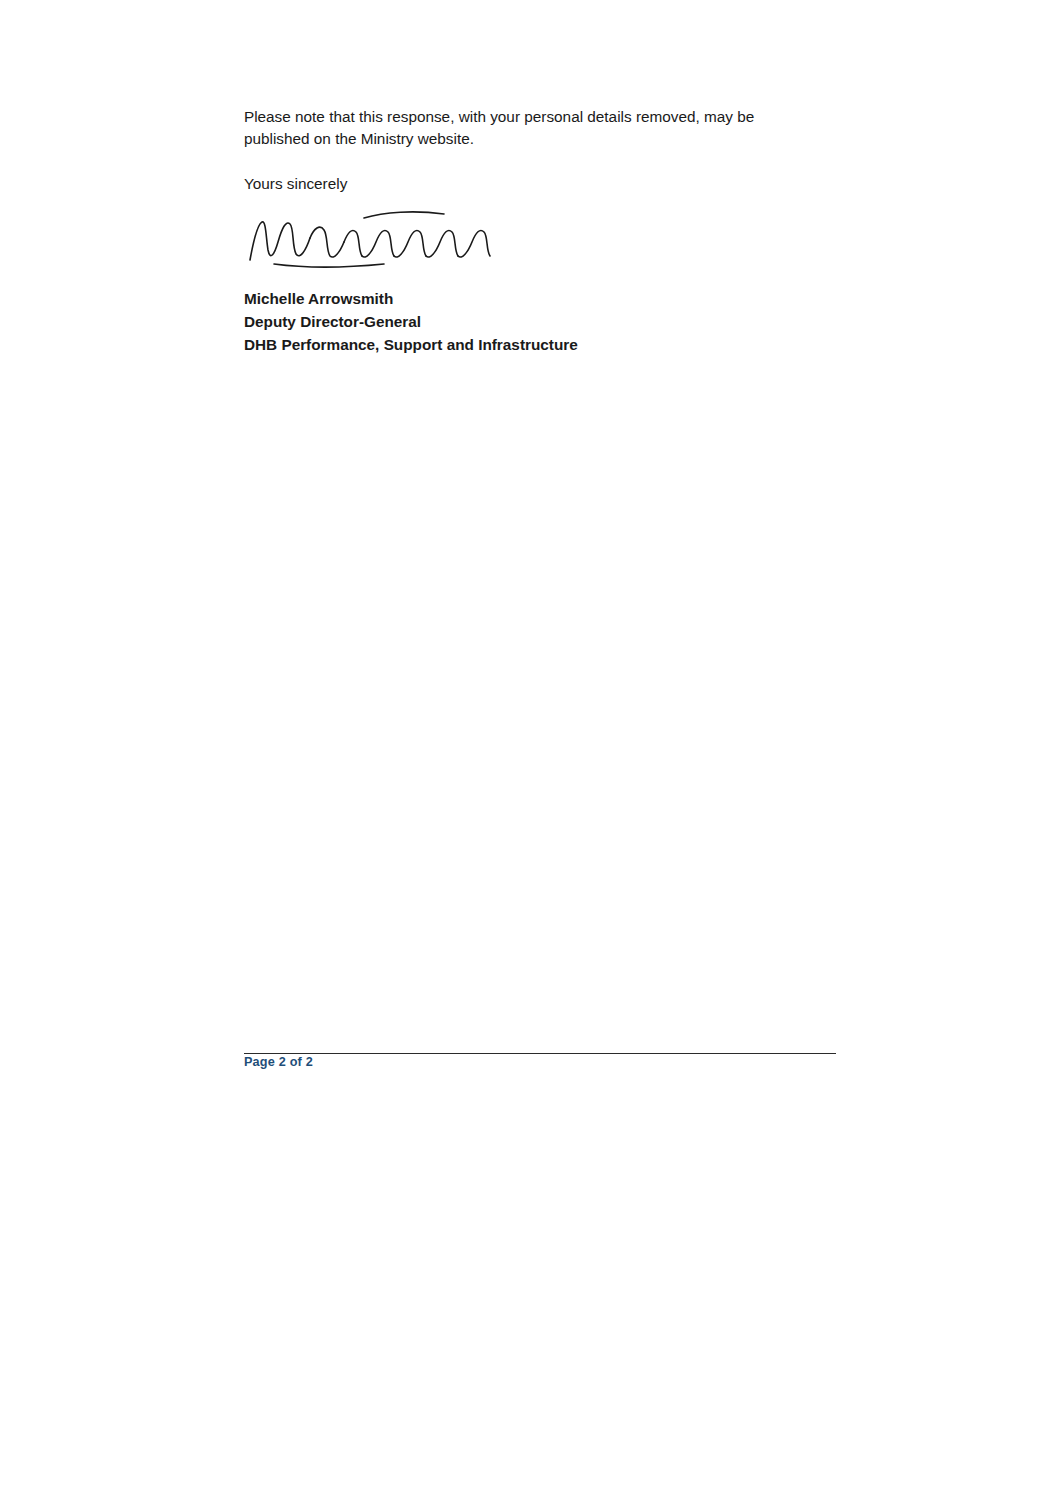Please note that this response, with your personal details removed, may be published on the Ministry website.
Yours sincerely
Michelle Arrowsmith
Deputy Director-General
DHB Performance, Support and Infrastructure
Page 2 of 2